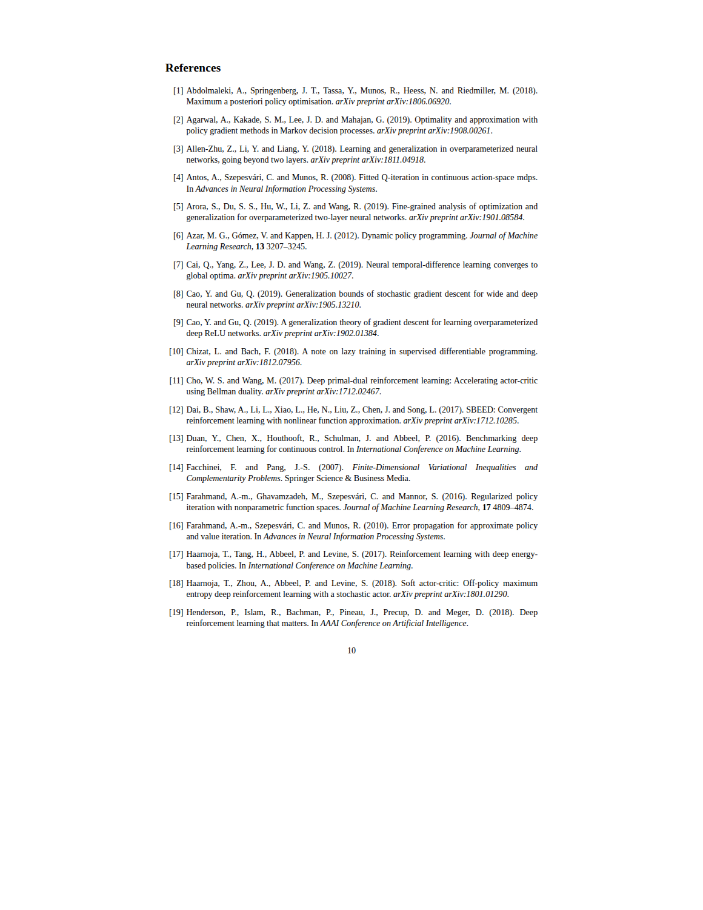References
[1] Abdolmaleki, A., Springenberg, J. T., Tassa, Y., Munos, R., Heess, N. and Riedmiller, M. (2018). Maximum a posteriori policy optimisation. arXiv preprint arXiv:1806.06920.
[2] Agarwal, A., Kakade, S. M., Lee, J. D. and Mahajan, G. (2019). Optimality and approximation with policy gradient methods in Markov decision processes. arXiv preprint arXiv:1908.00261.
[3] Allen-Zhu, Z., Li, Y. and Liang, Y. (2018). Learning and generalization in overparameterized neural networks, going beyond two layers. arXiv preprint arXiv:1811.04918.
[4] Antos, A., Szepesvári, C. and Munos, R. (2008). Fitted Q-iteration in continuous action-space mdps. In Advances in Neural Information Processing Systems.
[5] Arora, S., Du, S. S., Hu, W., Li, Z. and Wang, R. (2019). Fine-grained analysis of optimization and generalization for overparameterized two-layer neural networks. arXiv preprint arXiv:1901.08584.
[6] Azar, M. G., Gómez, V. and Kappen, H. J. (2012). Dynamic policy programming. Journal of Machine Learning Research, 13 3207–3245.
[7] Cai, Q., Yang, Z., Lee, J. D. and Wang, Z. (2019). Neural temporal-difference learning converges to global optima. arXiv preprint arXiv:1905.10027.
[8] Cao, Y. and Gu, Q. (2019). Generalization bounds of stochastic gradient descent for wide and deep neural networks. arXiv preprint arXiv:1905.13210.
[9] Cao, Y. and Gu, Q. (2019). A generalization theory of gradient descent for learning overparameterized deep ReLU networks. arXiv preprint arXiv:1902.01384.
[10] Chizat, L. and Bach, F. (2018). A note on lazy training in supervised differentiable programming. arXiv preprint arXiv:1812.07956.
[11] Cho, W. S. and Wang, M. (2017). Deep primal-dual reinforcement learning: Accelerating actor-critic using Bellman duality. arXiv preprint arXiv:1712.02467.
[12] Dai, B., Shaw, A., Li, L., Xiao, L., He, N., Liu, Z., Chen, J. and Song, L. (2017). SBEED: Convergent reinforcement learning with nonlinear function approximation. arXiv preprint arXiv:1712.10285.
[13] Duan, Y., Chen, X., Houthooft, R., Schulman, J. and Abbeel, P. (2016). Benchmarking deep reinforcement learning for continuous control. In International Conference on Machine Learning.
[14] Facchinei, F. and Pang, J.-S. (2007). Finite-Dimensional Variational Inequalities and Complementarity Problems. Springer Science & Business Media.
[15] Farahmand, A.-m., Ghavamzadeh, M., Szepesvári, C. and Mannor, S. (2016). Regularized policy iteration with nonparametric function spaces. Journal of Machine Learning Research, 17 4809–4874.
[16] Farahmand, A.-m., Szepesvári, C. and Munos, R. (2010). Error propagation for approximate policy and value iteration. In Advances in Neural Information Processing Systems.
[17] Haarnoja, T., Tang, H., Abbeel, P. and Levine, S. (2017). Reinforcement learning with deep energy-based policies. In International Conference on Machine Learning.
[18] Haarnoja, T., Zhou, A., Abbeel, P. and Levine, S. (2018). Soft actor-critic: Off-policy maximum entropy deep reinforcement learning with a stochastic actor. arXiv preprint arXiv:1801.01290.
[19] Henderson, P., Islam, R., Bachman, P., Pineau, J., Precup, D. and Meger, D. (2018). Deep reinforcement learning that matters. In AAAI Conference on Artificial Intelligence.
10